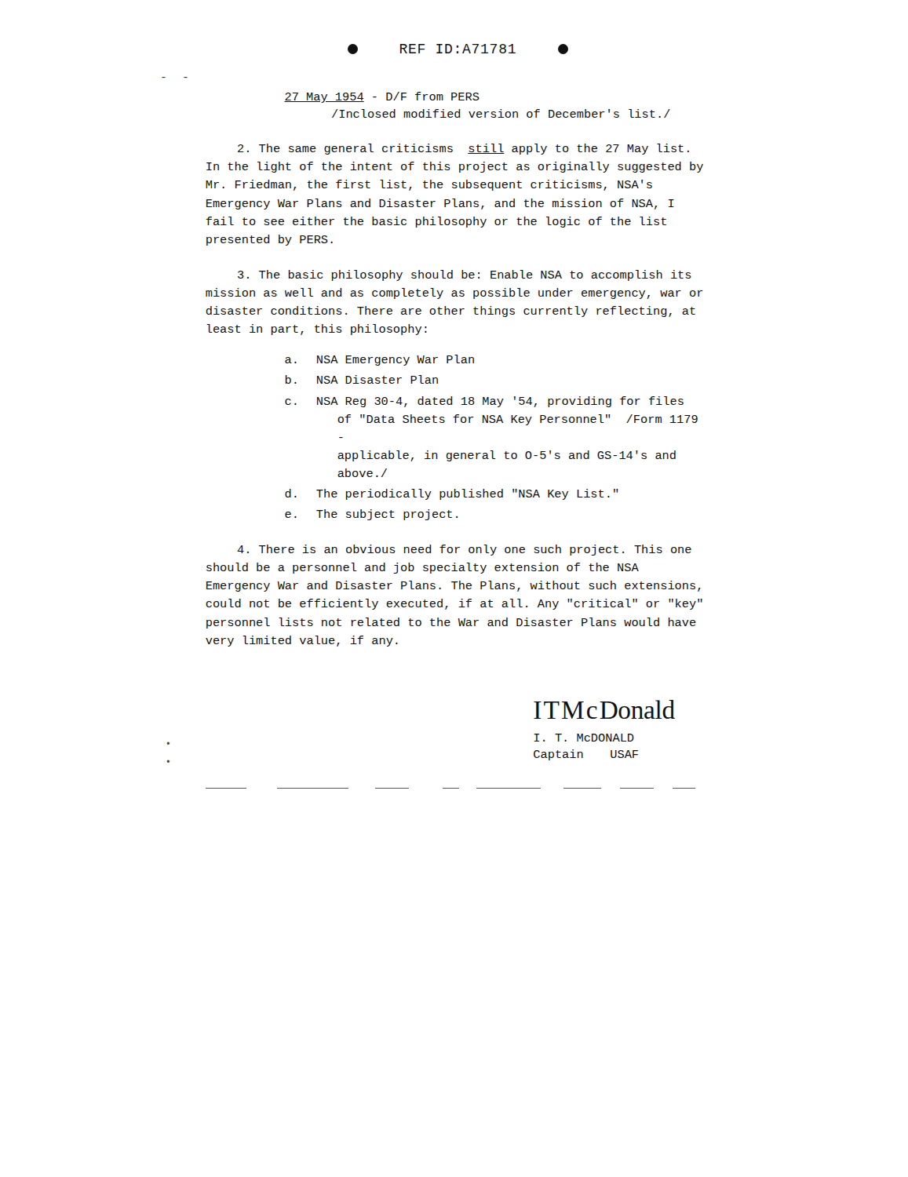REF ID:A71781
- -
27 May 1954 - D/F from PERS /Inclosed modified version of December's list./
2. The same general criticisms still apply to the 27 May list. In the light of the intent of this project as originally suggested by Mr. Friedman, the first list, the subsequent criticisms, NSA's Emergency War Plans and Disaster Plans, and the mission of NSA, I fail to see either the basic philosophy or the logic of the list presented by PERS.
3. The basic philosophy should be: Enable NSA to accomplish its mission as well and as completely as possible under emergency, war or disaster conditions. There are other things currently reflecting, at least in part, this philosophy:
a. NSA Emergency War Plan
b. NSA Disaster Plan
c. NSA Reg 30-4, dated 18 May '54, providing for files of "Data Sheets for NSA Key Personnel" /Form 1179 - applicable, in general to O-5's and GS-14's and above./
d. The periodically published "NSA Key List."
e. The subject project.
4. There is an obvious need for only one such project. This one should be a personnel and job specialty extension of the NSA Emergency War and Disaster Plans. The Plans, without such extensions, could not be efficiently executed, if at all. Any "critical" or "key" personnel lists not related to the War and Disaster Plans would have very limited value, if any.
I T M c Donald
I. T. McDONALD
Captain USAF
•
•